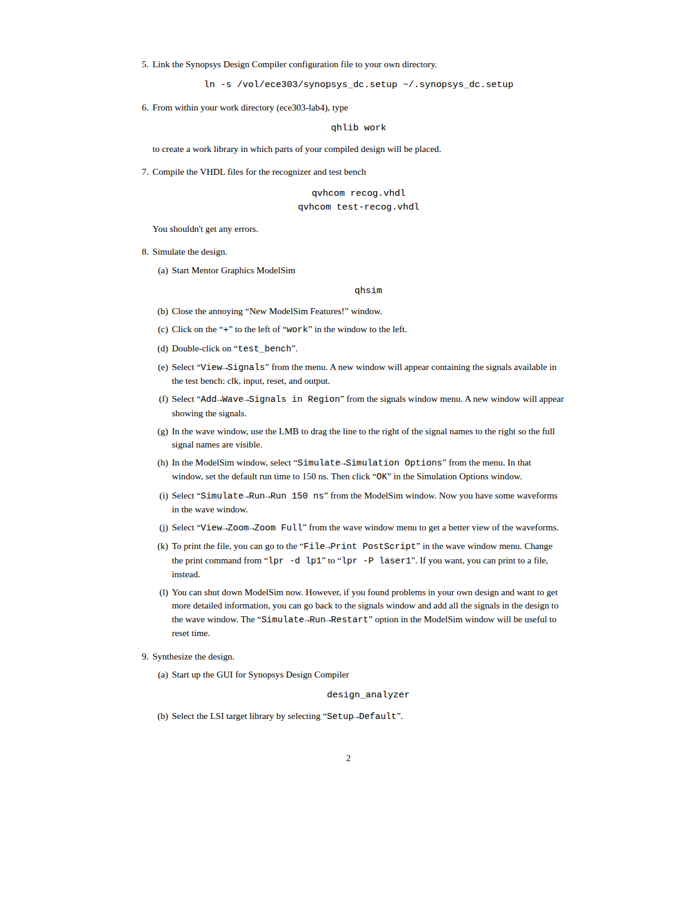5. Link the Synopsys Design Compiler configuration file to your own directory.
ln -s /vol/ece303/synopsys_dc.setup ~/.synopsys_dc.setup
6. From within your work directory (ece303-lab4), type
qhlib work
to create a work library in which parts of your compiled design will be placed.
7. Compile the VHDL files for the recognizer and test bench
qvhcom recog.vhdl
qvhcom test-recog.vhdl
You shouldn't get any errors.
8. Simulate the design.
(a) Start Mentor Graphics ModelSim
qhsim
(b) Close the annoying “New ModelSim Features!” window.
(c) Click on the “+” to the left of “work” in the window to the left.
(d) Double-click on “test_bench”.
(e) Select “View→Signals” from the menu. A new window will appear containing the signals available in the test bench: clk, input, reset, and output.
(f) Select “Add→Wave→Signals in Region” from the signals window menu. A new window will appear showing the signals.
(g) In the wave window, use the LMB to drag the line to the right of the signal names to the right so the full signal names are visible.
(h) In the ModelSim window, select “Simulate→Simulation Options” from the menu. In that window, set the default run time to 150 ns. Then click “OK” in the Simulation Options window.
(i) Select “Simulate→Run→Run 150 ns” from the ModelSim window. Now you have some waveforms in the wave window.
(j) Select “View→Zoom→Zoom Full” from the wave window menu to get a better view of the waveforms.
(k) To print the file, you can go to the “File→Print PostScript” in the wave window menu. Change the print command from “lpr -d lp1” to “lpr -P laser1”. If you want, you can print to a file, instead.
(l) You can shut down ModelSim now. However, if you found problems in your own design and want to get more detailed information, you can go back to the signals window and add all the signals in the design to the wave window. The “Simulate→Run→Restart” option in the ModelSim window will be useful to reset time.
9. Synthesize the design.
(a) Start up the GUI for Synopsys Design Compiler
design_analyzer
(b) Select the LSI target library by selecting “Setup→Default”.
2